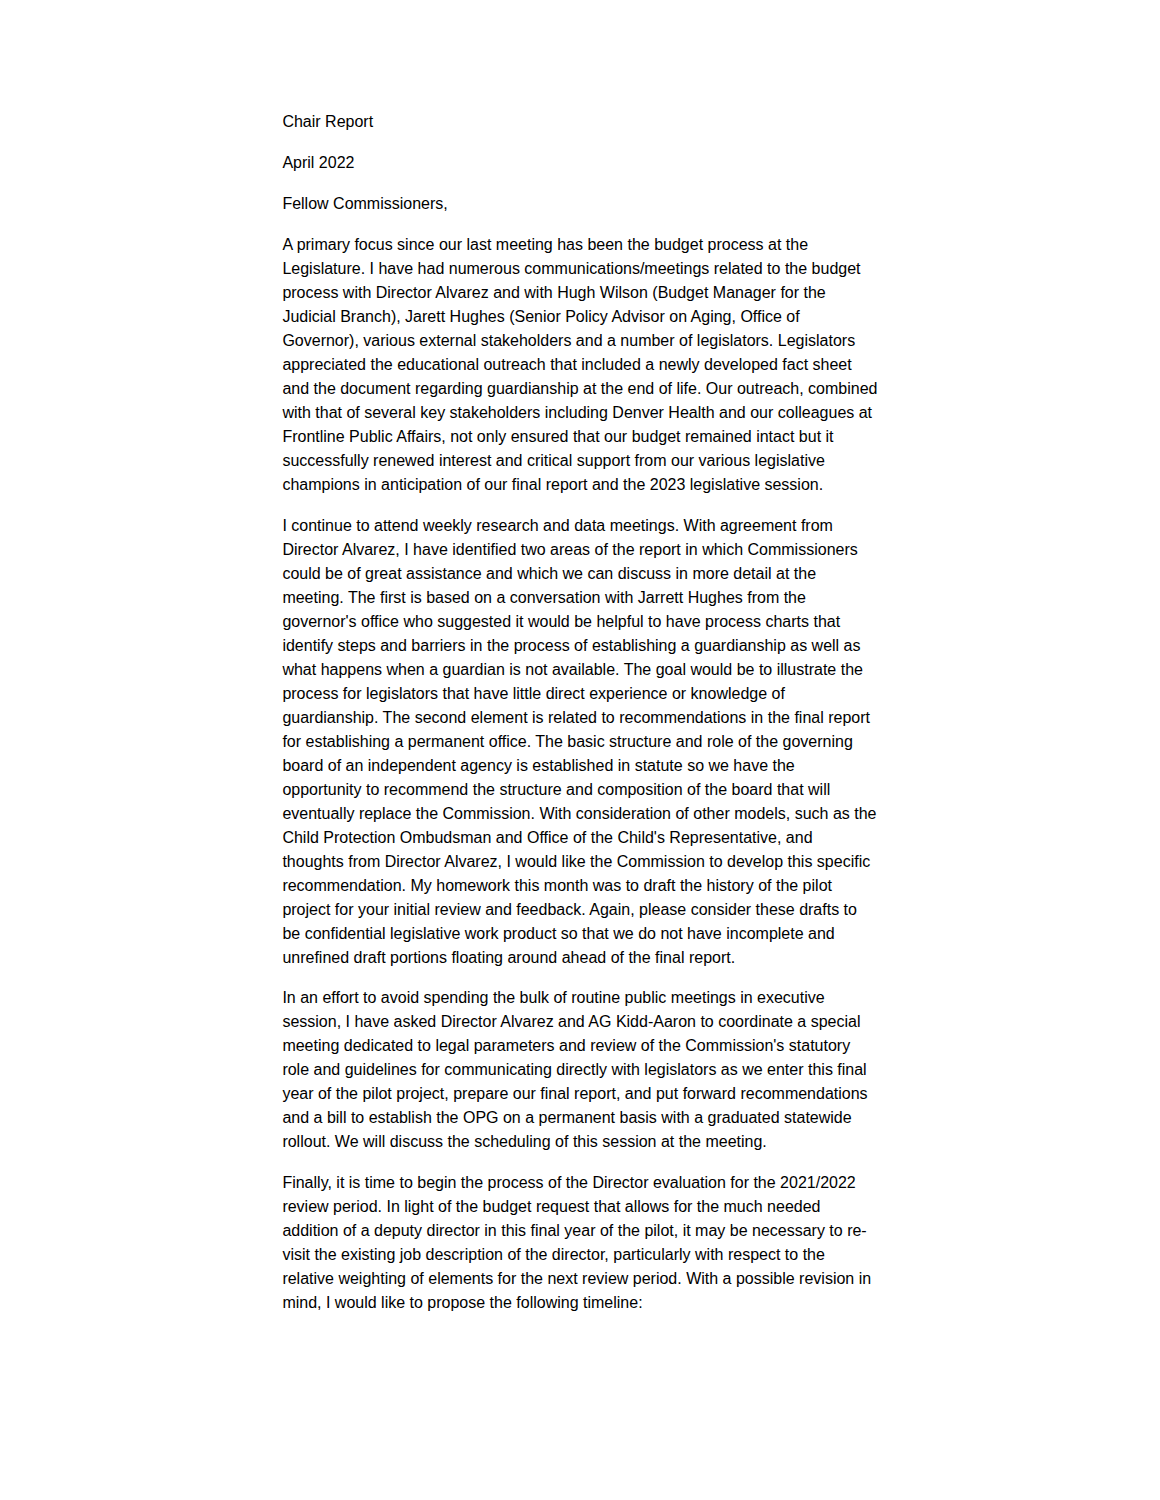Chair Report
April 2022
Fellow Commissioners,
A primary focus since our last meeting has been the budget process at the Legislature. I have had numerous communications/meetings related to the budget process with Director Alvarez and with Hugh Wilson (Budget Manager for the Judicial Branch), Jarett Hughes (Senior Policy Advisor on Aging, Office of Governor), various external stakeholders and a number of legislators. Legislators appreciated the educational outreach that included a newly developed fact sheet and the document regarding guardianship at the end of life. Our outreach, combined with that of several key stakeholders including Denver Health and our colleagues at Frontline Public Affairs, not only ensured that our budget remained intact but it successfully renewed interest and critical support from our various legislative champions in anticipation of our final report and the 2023 legislative session.
I continue to attend weekly research and data meetings. With agreement from Director Alvarez, I have identified two areas of the report in which Commissioners could be of great assistance and which we can discuss in more detail at the meeting. The first is based on a conversation with Jarrett Hughes from the governor's office who suggested it would be helpful to have process charts that identify steps and barriers in the process of establishing a guardianship as well as what happens when a guardian is not available. The goal would be to illustrate the process for legislators that have little direct experience or knowledge of guardianship. The second element is related to recommendations in the final report for establishing a permanent office. The basic structure and role of the governing board of an independent agency is established in statute so we have the opportunity to recommend the structure and composition of the board that will eventually replace the Commission. With consideration of other models, such as the Child Protection Ombudsman and Office of the Child's Representative, and thoughts from Director Alvarez, I would like the Commission to develop this specific recommendation. My homework this month was to draft the history of the pilot project for your initial review and feedback. Again, please consider these drafts to be confidential legislative work product so that we do not have incomplete and unrefined draft portions floating around ahead of the final report.
In an effort to avoid spending the bulk of routine public meetings in executive session, I have asked Director Alvarez and AG Kidd-Aaron to coordinate a special meeting dedicated to legal parameters and review of the Commission's statutory role and guidelines for communicating directly with legislators as we enter this final year of the pilot project, prepare our final report, and put forward recommendations and a bill to establish the OPG on a permanent basis with a graduated statewide rollout. We will discuss the scheduling of this session at the meeting.
Finally, it is time to begin the process of the Director evaluation for the 2021/2022 review period. In light of the budget request that allows for the much needed addition of a deputy director in this final year of the pilot, it may be necessary to re-visit the existing job description of the director, particularly with respect to the relative weighting of elements for the next review period. With a possible revision in mind, I would like to propose the following timeline: